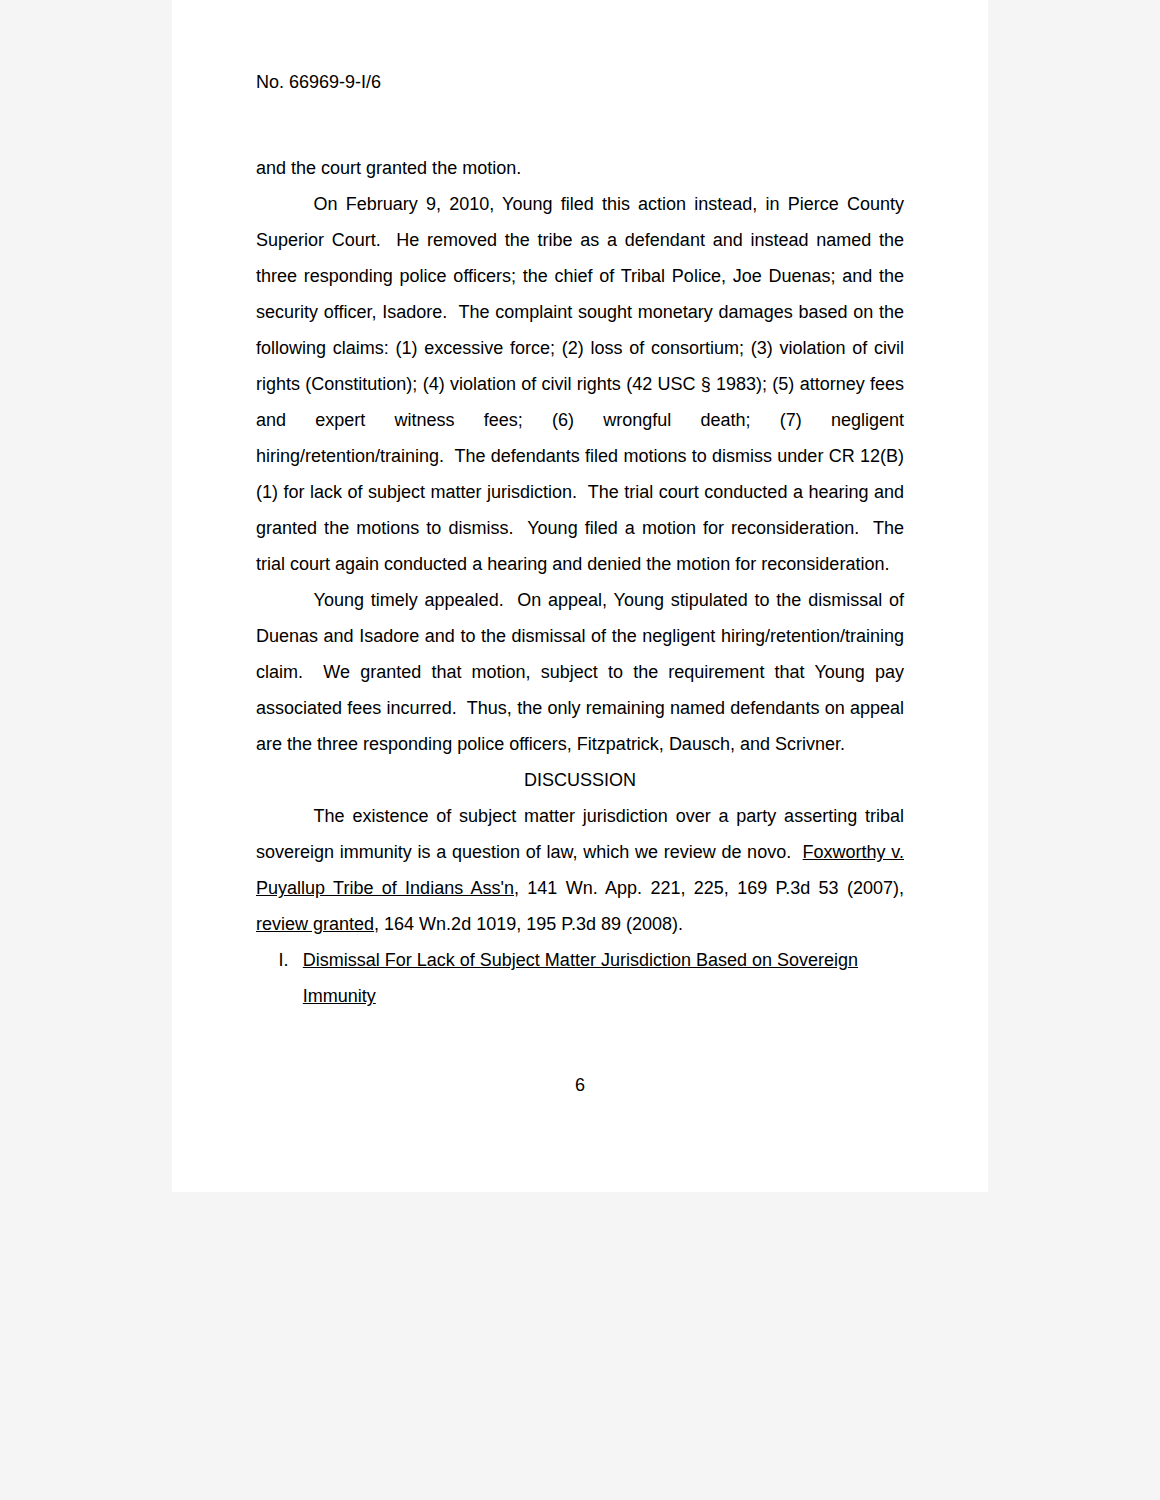No. 66969-9-I/6
and the court granted the motion.
On February 9, 2010, Young filed this action instead, in Pierce County Superior Court. He removed the tribe as a defendant and instead named the three responding police officers; the chief of Tribal Police, Joe Duenas; and the security officer, Isadore. The complaint sought monetary damages based on the following claims: (1) excessive force; (2) loss of consortium; (3) violation of civil rights (Constitution); (4) violation of civil rights (42 USC § 1983); (5) attorney fees and expert witness fees; (6) wrongful death; (7) negligent hiring/retention/training. The defendants filed motions to dismiss under CR 12(B)(1) for lack of subject matter jurisdiction. The trial court conducted a hearing and granted the motions to dismiss. Young filed a motion for reconsideration. The trial court again conducted a hearing and denied the motion for reconsideration.
Young timely appealed. On appeal, Young stipulated to the dismissal of Duenas and Isadore and to the dismissal of the negligent hiring/retention/training claim. We granted that motion, subject to the requirement that Young pay associated fees incurred. Thus, the only remaining named defendants on appeal are the three responding police officers, Fitzpatrick, Dausch, and Scrivner.
DISCUSSION
The existence of subject matter jurisdiction over a party asserting tribal sovereign immunity is a question of law, which we review de novo. Foxworthy v. Puyallup Tribe of Indians Ass'n, 141 Wn. App. 221, 225, 169 P.3d 53 (2007), review granted, 164 Wn.2d 1019, 195 P.3d 89 (2008).
I.
Dismissal For Lack of Subject Matter Jurisdiction Based on Sovereign Immunity
6